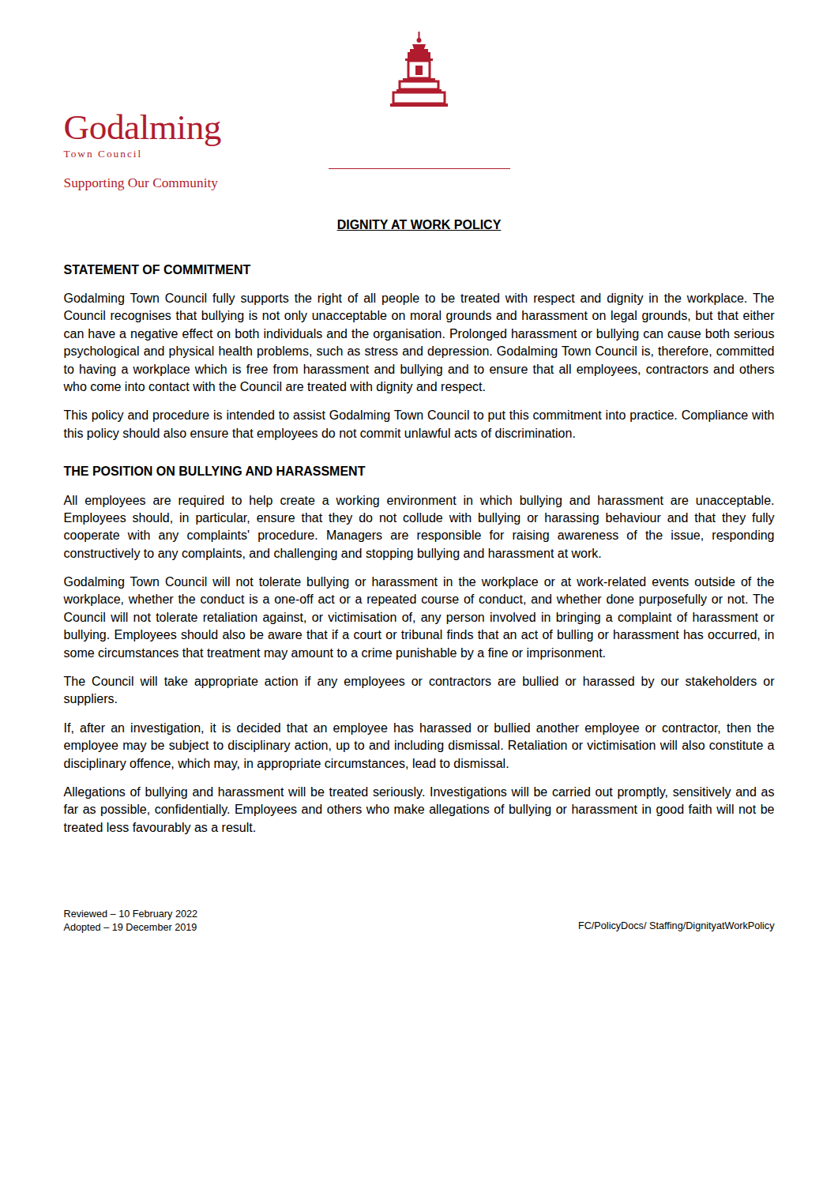Godalming
Town Council
Supporting Our Community
DIGNITY AT WORK POLICY
STATEMENT OF COMMITMENT
Godalming Town Council fully supports the right of all people to be treated with respect and dignity in the workplace. The Council recognises that bullying is not only unacceptable on moral grounds and harassment on legal grounds, but that either can have a negative effect on both individuals and the organisation. Prolonged harassment or bullying can cause both serious psychological and physical health problems, such as stress and depression. Godalming Town Council is, therefore, committed to having a workplace which is free from harassment and bullying and to ensure that all employees, contractors and others who come into contact with the Council are treated with dignity and respect.
This policy and procedure is intended to assist Godalming Town Council to put this commitment into practice. Compliance with this policy should also ensure that employees do not commit unlawful acts of discrimination.
THE POSITION ON BULLYING AND HARASSMENT
All employees are required to help create a working environment in which bullying and harassment are unacceptable. Employees should, in particular, ensure that they do not collude with bullying or harassing behaviour and that they fully cooperate with any complaints' procedure. Managers are responsible for raising awareness of the issue, responding constructively to any complaints, and challenging and stopping bullying and harassment at work.
Godalming Town Council will not tolerate bullying or harassment in the workplace or at work-related events outside of the workplace, whether the conduct is a one-off act or a repeated course of conduct, and whether done purposefully or not. The Council will not tolerate retaliation against, or victimisation of, any person involved in bringing a complaint of harassment or bullying. Employees should also be aware that if a court or tribunal finds that an act of bulling or harassment has occurred, in some circumstances that treatment may amount to a crime punishable by a fine or imprisonment.
The Council will take appropriate action if any employees or contractors are bullied or harassed by our stakeholders or suppliers.
If, after an investigation, it is decided that an employee has harassed or bullied another employee or contractor, then the employee may be subject to disciplinary action, up to and including dismissal. Retaliation or victimisation will also constitute a disciplinary offence, which may, in appropriate circumstances, lead to dismissal.
Allegations of bullying and harassment will be treated seriously. Investigations will be carried out promptly, sensitively and as far as possible, confidentially. Employees and others who make allegations of bullying or harassment in good faith will not be treated less favourably as a result.
Reviewed – 10 February 2022
Adopted – 19 December 2019
FC/PolicyDocs/ Staffing/DignityatWorkPolicy